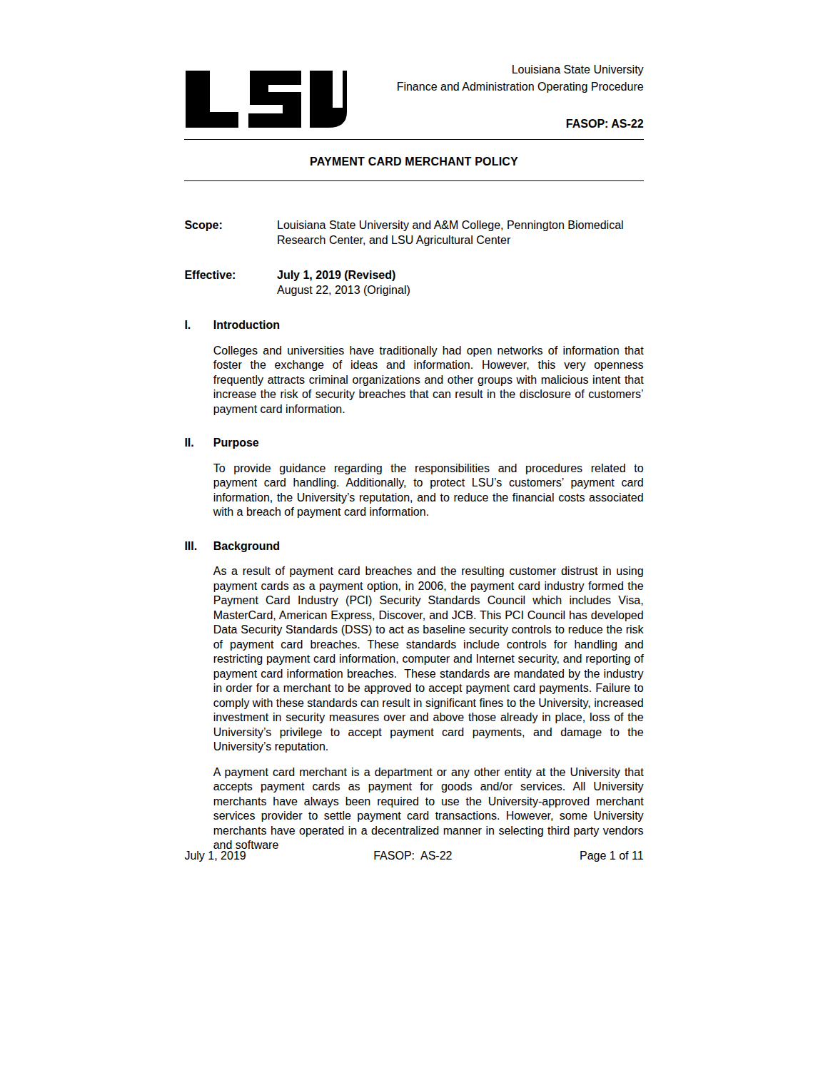Louisiana State University
Finance and Administration Operating Procedure
FASOP: AS-22
PAYMENT CARD MERCHANT POLICY
Scope:
Louisiana State University and A&M College, Pennington Biomedical Research Center, and LSU Agricultural Center
Effective:
July 1, 2019 (Revised)
August 22, 2013 (Original)
I.
Introduction
Colleges and universities have traditionally had open networks of information that foster the exchange of ideas and information. However, this very openness frequently attracts criminal organizations and other groups with malicious intent that increase the risk of security breaches that can result in the disclosure of customers’ payment card information.
II.
Purpose
To provide guidance regarding the responsibilities and procedures related to payment card handling. Additionally, to protect LSU’s customers’ payment card information, the University’s reputation, and to reduce the financial costs associated with a breach of payment card information.
III.
Background
As a result of payment card breaches and the resulting customer distrust in using payment cards as a payment option, in 2006, the payment card industry formed the Payment Card Industry (PCI) Security Standards Council which includes Visa, MasterCard, American Express, Discover, and JCB. This PCI Council has developed Data Security Standards (DSS) to act as baseline security controls to reduce the risk of payment card breaches. These standards include controls for handling and restricting payment card information, computer and Internet security, and reporting of payment card information breaches. These standards are mandated by the industry in order for a merchant to be approved to accept payment card payments. Failure to comply with these standards can result in significant fines to the University, increased investment in security measures over and above those already in place, loss of the University’s privilege to accept payment card payments, and damage to the University’s reputation.
A payment card merchant is a department or any other entity at the University that accepts payment cards as payment for goods and/or services. All University merchants have always been required to use the University-approved merchant services provider to settle payment card transactions. However, some University merchants have operated in a decentralized manner in selecting third party vendors and software
July 1, 2019
FASOP: AS-22
Page 1 of 11